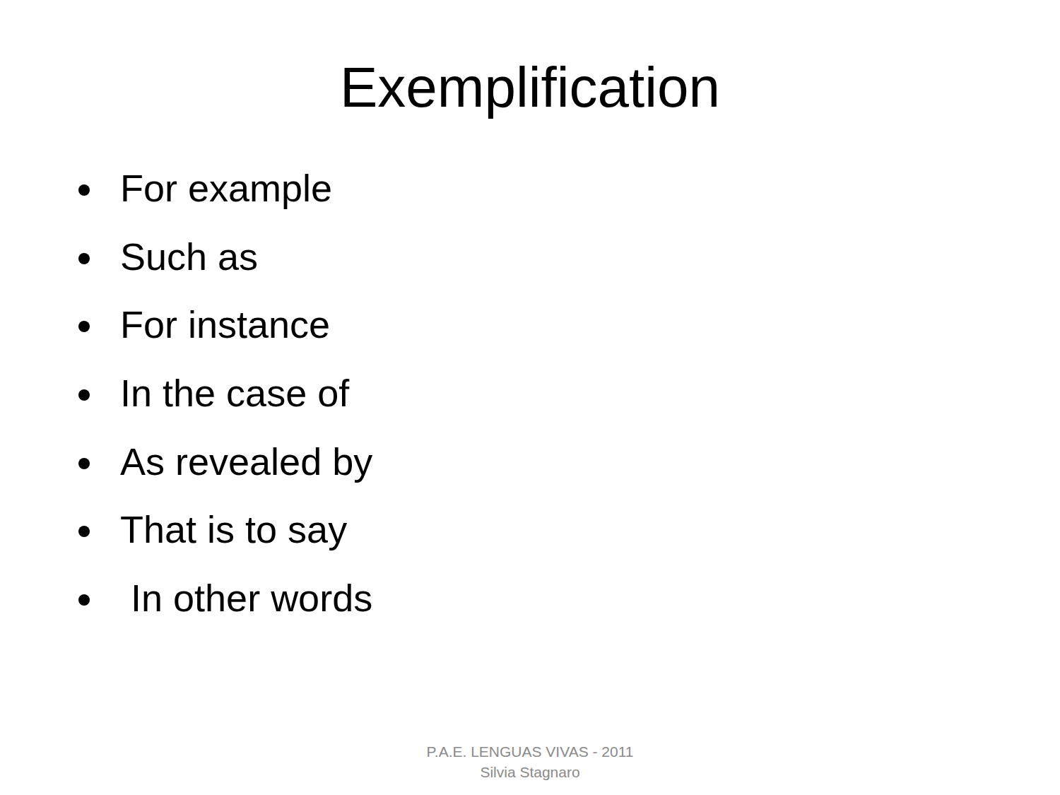Exemplification
For example
Such as
For instance
In the case of
As revealed by
That is to say
In other words
P.A.E. LENGUAS VIVAS - 2011
Silvia Stagnaro